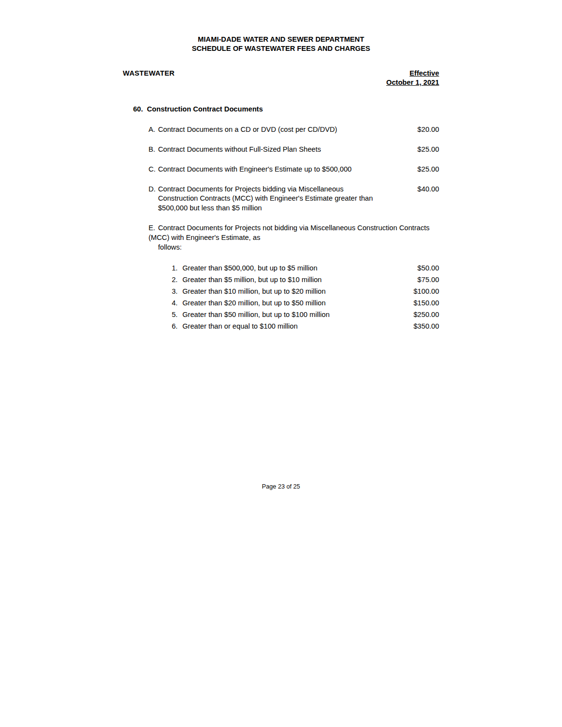MIAMI-DADE WATER AND SEWER DEPARTMENT
SCHEDULE OF WASTEWATER FEES AND CHARGES
WASTEWATER
Effective
October 1, 2021
60. Construction Contract Documents
A. Contract Documents on a CD or DVD (cost per CD/DVD)
$20.00
B. Contract Documents without Full-Sized Plan Sheets
$25.00
C. Contract Documents with Engineer's Estimate up to $500,000
$25.00
D. Contract Documents for Projects bidding via Miscellaneous
Construction Contracts (MCC) with Engineer's Estimate greater than
$500,000 but less than $5 million
$40.00
E. Contract Documents for Projects not bidding via Miscellaneous Construction Contracts (MCC) with Engineer's Estimate, as
follows:
1.
Greater than $500,000, but up to $5 million
$50.00
2.
Greater than $5 million, but up to $10 million
$75.00
3.
Greater than $10 million, but up to $20 million
$100.00
4.
Greater than $20 million, but up to $50 million
$150.00
5.
Greater than $50 million, but up to $100 million
$250.00
6.
Greater than or equal to $100 million
$350.00
Page 23 of 25